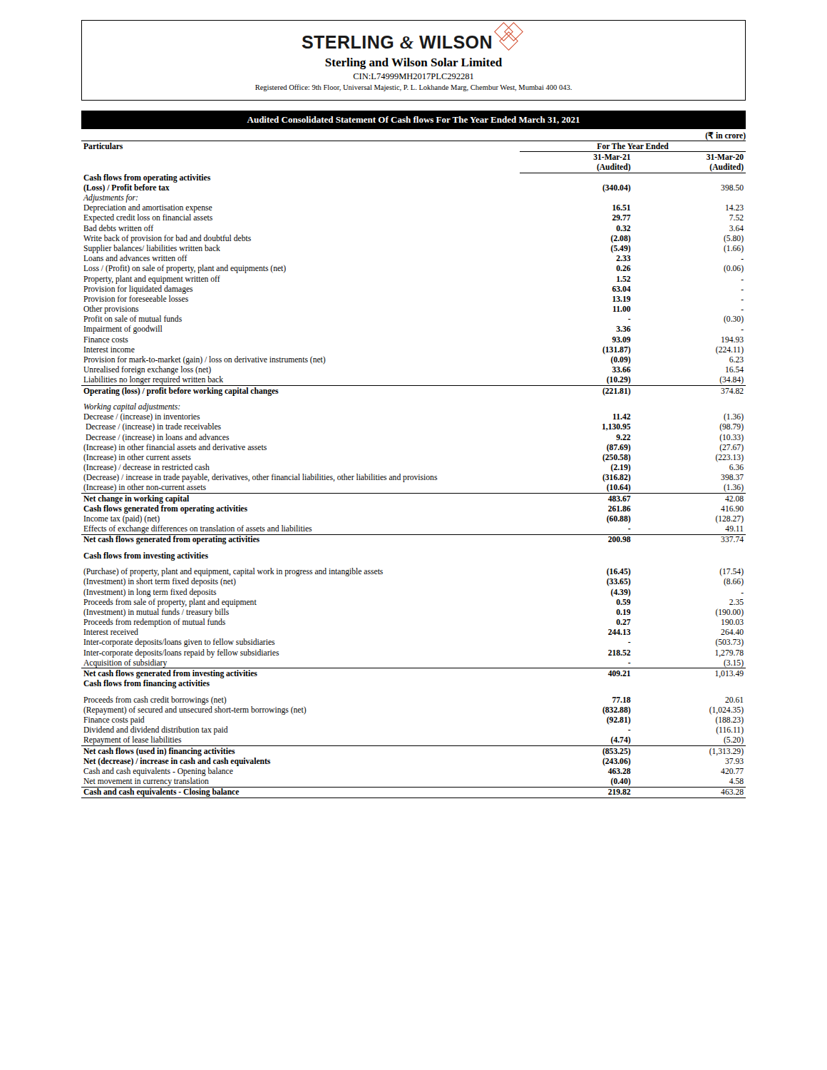STERLING & WILSON
Sterling and Wilson Solar Limited
CIN:L74999MH2017PLC292281
Registered Office: 9th Floor, Universal Majestic, P. L. Lokhande Marg, Chembur West, Mumbai 400 043.
Audited Consolidated Statement Of Cash flows For The Year Ended March 31, 2021
(₹ in crore)
| Particulars | For The Year Ended |
| --- | --- |
| 31-Mar-21 | 31-Mar-20 |
| (Audited) | (Audited) |
| Cash flows from operating activities | | |
| (Loss) / Profit before tax | (340.04) | 398.50 |
| Adjustments for: | | |
| Depreciation and amortisation expense | 16.51 | 14.23 |
| Expected credit loss on financial assets | 29.77 | 7.52 |
| Bad debts written off | 0.32 | 3.64 |
| Write back of provision for bad and doubtful debts | (2.08) | (5.80) |
| Supplier balances/ liabilities written back | (5.49) | (1.66) |
| Loans and advances written off | 2.33 | - |
| Loss / (Profit) on sale of property, plant and equipments (net) | 0.26 | (0.06) |
| Property, plant and equipment written off | 1.52 | - |
| Provision for liquidated damages | 63.04 | - |
| Provision for foreseeable losses | 13.19 | - |
| Other provisions | 11.00 | - |
| Profit on sale of mutual funds | - | (0.30) |
| Impairment of goodwill | 3.36 | - |
| Finance costs | 93.09 | 194.93 |
| Interest income | (131.87) | (224.11) |
| Provision for mark-to-market (gain) / loss on derivative instruments (net) | (0.09) | 6.23 |
| Unrealised foreign exchange loss (net) | 33.66 | 16.54 |
| Liabilities no longer required written back | (10.29) | (34.84) |
| Operating (loss) / profit before working capital changes | (221.81) | 374.82 |
| Working capital adjustments: | | |
| Decrease / (increase) in inventories | 11.42 | (1.36) |
| Decrease / (increase) in trade receivables | 1,130.95 | (98.79) |
| Decrease / (increase) in loans and advances | 9.22 | (10.33) |
| (Increase) in other financial assets and derivative assets | (87.69) | (27.67) |
| (Increase) in other current assets | (250.58) | (223.13) |
| (Increase) / decrease in restricted cash | (2.19) | 6.36 |
| (Decrease) / increase in trade payable, derivatives, other financial liabilities, other liabilities and provisions | (316.82) | 398.37 |
| (Increase) in other non-current assets | (10.64) | (1.36) |
| Net change in working capital | 483.67 | 42.08 |
| Cash flows generated from operating activities | 261.86 | 416.90 |
| Income tax (paid) (net) | (60.88) | (128.27) |
| Effects of exchange differences on translation of assets and liabilities | - | 49.11 |
| Net cash flows generated from operating activities | 200.98 | 337.74 |
| Cash flows from investing activities | | |
| (Purchase) of property, plant and equipment, capital work in progress and intangible assets | (16.45) | (17.54) |
| (Investment) in short term fixed deposits (net) | (33.65) | (8.66) |
| (Investment) in long term fixed deposits | (4.39) | - |
| Proceeds from sale of property, plant and equipment | 0.59 | 2.35 |
| (Investment) in mutual funds / treasury bills | 0.19 | (190.00) |
| Proceeds from redemption of mutual funds | 0.27 | 190.03 |
| Interest received | 244.13 | 264.40 |
| Inter-corporate deposits/loans given to fellow subsidiaries | - | (503.73) |
| Inter-corporate deposits/loans repaid by fellow subsidiaries | 218.52 | 1,279.78 |
| Acquisition of subsidiary | - | (3.15) |
| Net cash flows generated from investing activities | 409.21 | 1,013.49 |
| Cash flows from financing activities | | |
| Proceeds from cash credit borrowings (net) | 77.18 | 20.61 |
| (Repayment) of secured and unsecured short-term borrowings (net) | (832.88) | (1,024.35) |
| Finance costs paid | (92.81) | (188.23) |
| Dividend and dividend distribution tax paid | - | (116.11) |
| Repayment of lease liabilities | (4.74) | (5.20) |
| Net cash flows (used in) financing activities | (853.25) | (1,313.29) |
| Net (decrease) / increase in cash and cash equivalents | (243.06) | 37.93 |
| Cash and cash equivalents - Opening balance | 463.28 | 420.77 |
| Net movement in currency translation | (0.40) | 4.58 |
| Cash and cash equivalents - Closing balance | 219.82 | 463.28 |